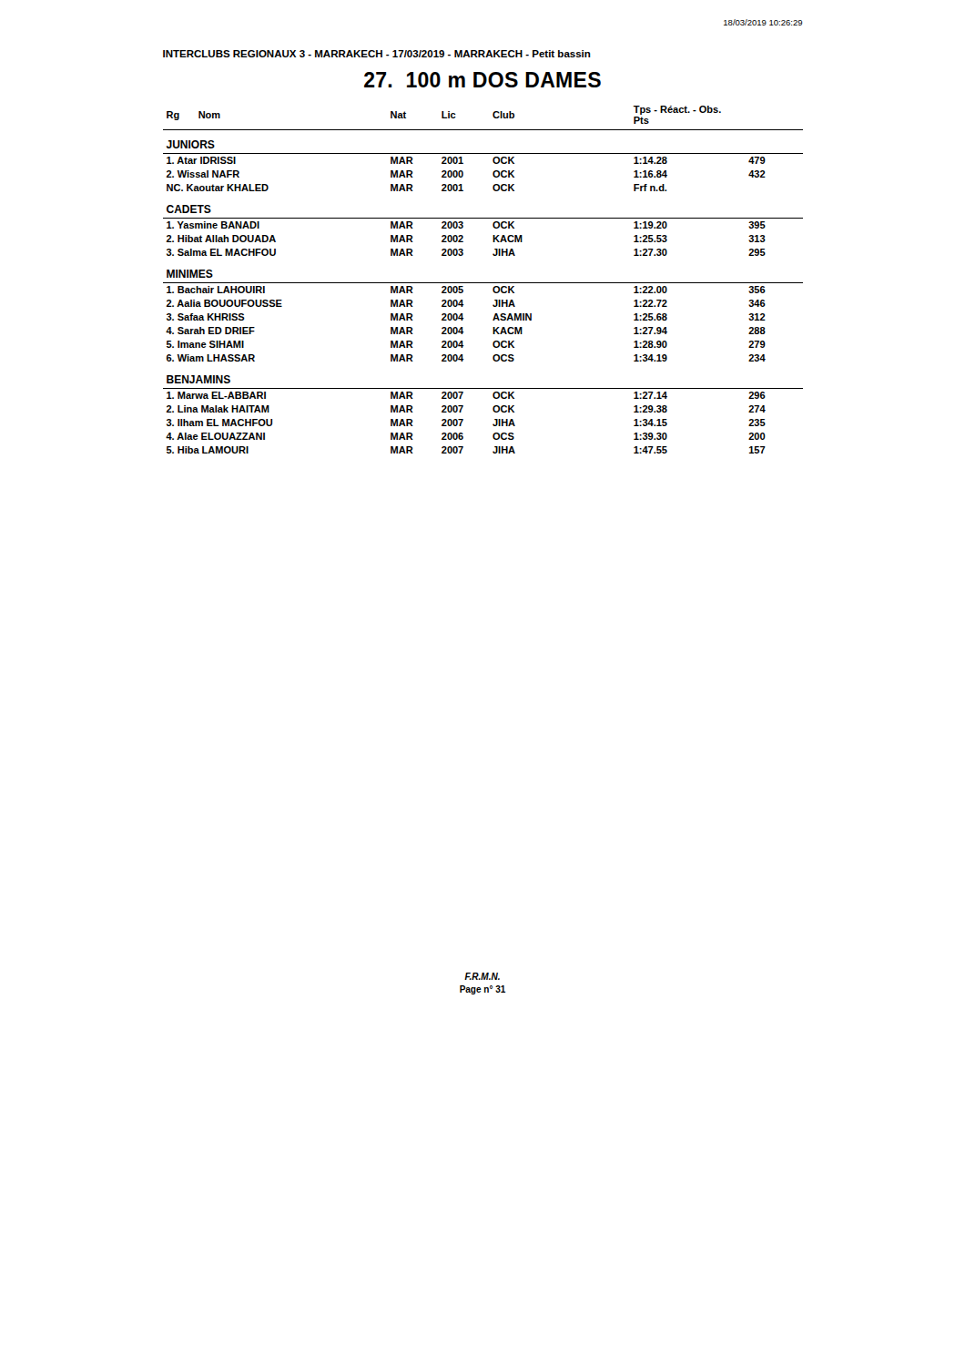18/03/2019 10:26:29
INTERCLUBS REGIONAUX 3 - MARRAKECH - 17/03/2019 - MARRAKECH - Petit bassin
27. 100 m DOS DAMES
| Rg | Nom | Nat | Lic | Club | Tps - Réact. - Obs. Pts | |
| --- | --- | --- | --- | --- | --- | --- |
| JUNIORS |
| 1. Atar IDRISSI | MAR | 2001 | OCK | 1:14.28 | 479 |
| 2. Wissal NAFR | MAR | 2000 | OCK | 1:16.84 | 432 |
| NC. Kaoutar KHALED | MAR | 2001 | OCK | Frf n.d. | |
| CADETS |
| 1. Yasmine BANADI | MAR | 2003 | OCK | 1:19.20 | 395 |
| 2. Hibat Allah DOUADA | MAR | 2002 | KACM | 1:25.53 | 313 |
| 3. Salma EL MACHFOU | MAR | 2003 | JIHA | 1:27.30 | 295 |
| MINIMES |
| 1. Bachair LAHOUIRI | MAR | 2005 | OCK | 1:22.00 | 356 |
| 2. Aalia BOUOUFOUSSE | MAR | 2004 | JIHA | 1:22.72 | 346 |
| 3. Safaa KHRISS | MAR | 2004 | ASAMIN | 1:25.68 | 312 |
| 4. Sarah ED DRIEF | MAR | 2004 | KACM | 1:27.94 | 288 |
| 5. Imane SIHAMI | MAR | 2004 | OCK | 1:28.90 | 279 |
| 6. Wiam LHASSAR | MAR | 2004 | OCS | 1:34.19 | 234 |
| BENJAMINS |
| 1. Marwa EL-ABBARI | MAR | 2007 | OCK | 1:27.14 | 296 |
| 2. Lina Malak HAITAM | MAR | 2007 | OCK | 1:29.38 | 274 |
| 3. Ilham EL MACHFOU | MAR | 2007 | JIHA | 1:34.15 | 235 |
| 4. Alae ELOUAZZANI | MAR | 2006 | OCS | 1:39.30 | 200 |
| 5. Hiba LAMOURI | MAR | 2007 | JIHA | 1:47.55 | 157 |
F.R.M.N.
Page n° 31